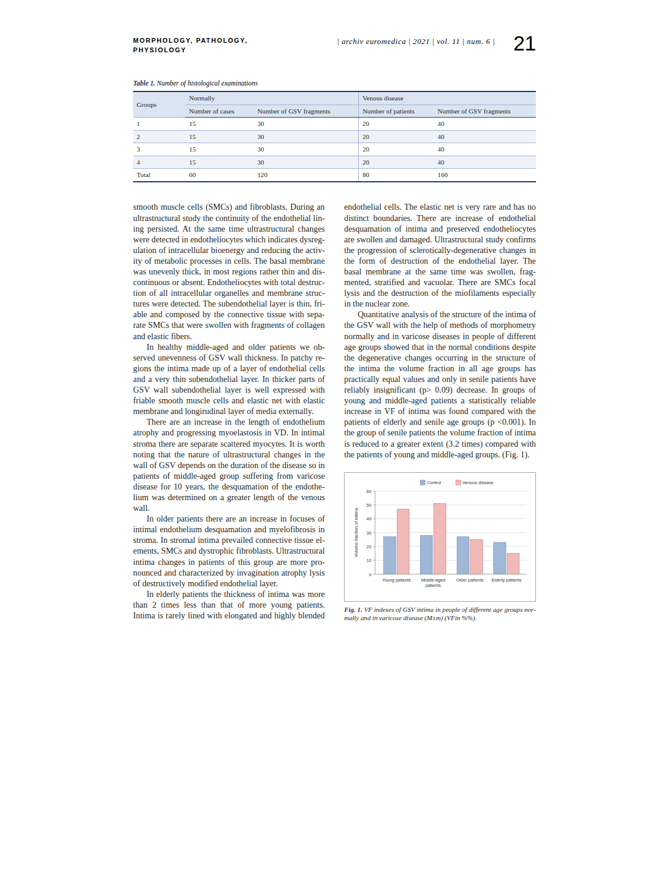Morphology, Pathology,
Physiology
|archiv euromedica|2021|vol. 11|num. 6|
21
Table 1. Number of histological examinations
| Groups | Normally | Venous disease |
| --- | --- | --- |
| Number of cases | Number of GSV fragments | Number of patients | Number of GSV fragments |
| 1 | 15 | 30 | 20 | 40 |
| 2 | 15 | 30 | 20 | 40 |
| 3 | 15 | 30 | 20 | 40 |
| 4 | 15 | 30 | 20 | 40 |
| Total | 60 | 120 | 80 | 160 |
smooth muscle cells (SMCs) and fibroblasts. During an ultrastructural study the continuity of the endothelial lining persisted. At the same time ultrastructural changes were detected in endotheliocytes which indicates dysregulation of intracellular bioenergy and reducing the activity of metabolic processes in cells. The basal membrane was unevenly thick, in most regions rather thin and discontinuous or absent. Endotheliocytes with total destruction of all intracellular organelles and membrane structures were detected. The subendothelial layer is thin, friable and composed by the connective tissue with separate SMCs that were swollen with fragments of collagen and elastic fibers.
In healthy middle-aged and older patients we observed unevenness of GSV wall thickness. In patchy regions the intima made up of a layer of endothelial cells and a very thin subendothelial layer. In thicker parts of GSV wall subendothelial layer is well expressed with friable smooth muscle cells and elastic net with elastic membrane and longirudinal layer of media externally.
There are an increase in the length of endothelium atrophy and progressing myoelastosis in VD. In intimal stroma there are separate scattered myocytes. It is worth noting that the nature of ultrastructural changes in the wall of GSV depends on the duration of the disease so in patients of middle-aged group suffering from varicose disease for 10 years, the desquamation of the endothelium was determined on a greater length of the venous wall.
In older patients there are an increase in focuses of intimal endothelium desquamation and myelofibrosis in stroma. In stromal intima prevailed connective tissue elements, SMCs and dystrophic fibroblasts. Ultrastructural intima changes in patients of this group are more pronounced and characterized by invagination atrophy lysis of destructively modified endothelial layer.
In elderly patients the thickness of intima was more than 2 times less than that of more young patients. Intima is rarely lined with elongated and highly blended endothelial cells. The elastic net is very rare and has no distinct boundaries. There are increase of endothelial desquamation of intima and preserved endotheliocytes are swollen and damaged. Ultrastructural study confirms the progression of sclerotically-degenerative changes in the form of destruction of the endothelial layer. The basal membrane at the same time was swollen, fragmented, stratified and vacuolar. There are SMCs focal lysis and the destruction of the miofilaments especially in the nuclear zone.
Quantitative analysis of the structure of the intima of the GSV wall with the help of methods of morphometry normally and in varicose diseases in people of different age groups showed that in the normal conditions despite the degenerative changes occurring in the structure of the intima the volume fraction in all age groups has practically equal values and only in senile patients have reliably insignificant (p> 0.09) decrease. In groups of young and middle-aged patients a statistically reliable increase in VF of intima was found compared with the patients of elderly and senile age groups (p <0.001). In the group of senile patients the volume fraction of intima is reduced to a greater extent (3.2 times) compared with the patients of young and middle-aged groups. (Fig. 1).
Control Venous disease 0 10 20 30 40 50 60 Volume fraction of intima Young patients Middle-aged patients Older patients Elderly patients
Fig. 1. VF indexes of GSV intima in people of different age groups normally and in varicose disease (M±m) (VFin %%).